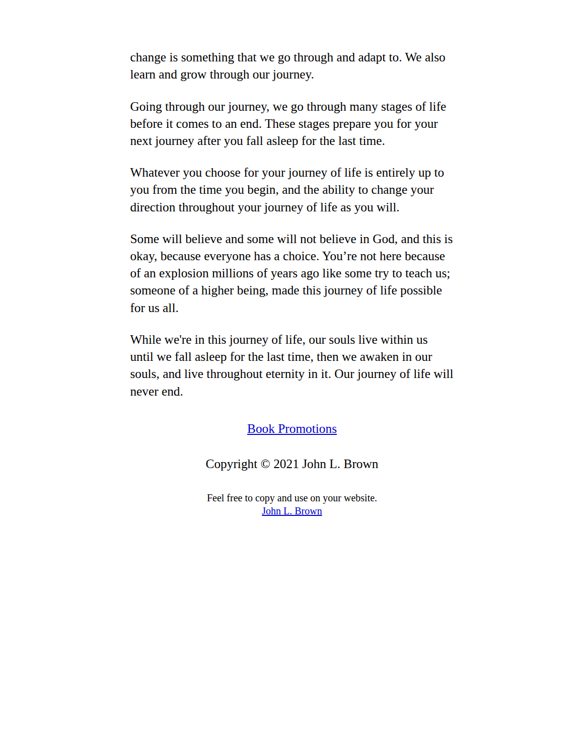change is something that we go through and adapt to. We also learn and grow through our journey.
Going through our journey, we go through many stages of life before it comes to an end. These stages prepare you for your next journey after you fall asleep for the last time.
Whatever you choose for your journey of life is entirely up to you from the time you begin, and the ability to change your direction throughout your journey of life as you will.
Some will believe and some will not believe in God, and this is okay, because everyone has a choice. You’re not here because of an explosion millions of years ago like some try to teach us; someone of a higher being, made this journey of life possible for us all.
While we're in this journey of life, our souls live within us until we fall asleep for the last time, then we awaken in our souls, and live throughout eternity in it. Our journey of life will never end.
Book Promotions
Copyright © 2021 John L. Brown
Feel free to copy and use on your website.
John L. Brown